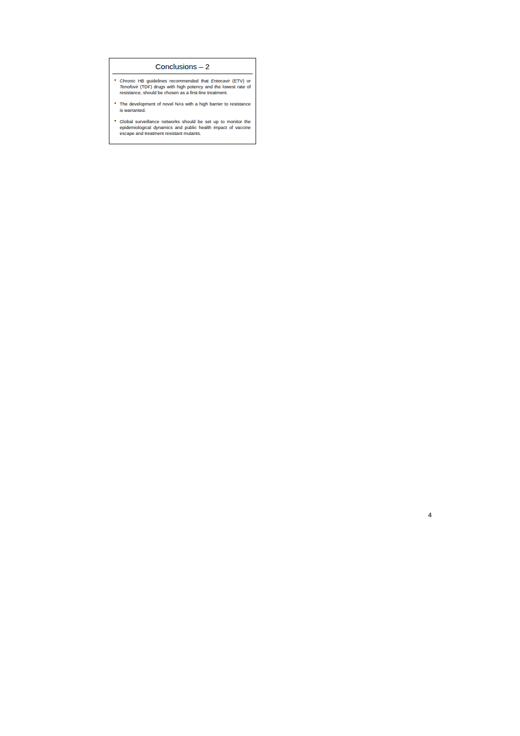Conclusions – 2
Chronic HB guidelines recommended that Entecavir (ETV) or Tenofovir (TDF) drugs with high potency and the lowest rate of resistance, should be chosen as a first-line treatment.
The development of novel NAs with a high barrier to resistance is warranted.
Global surveillance networks should be set up to monitor the epidemiological dynamics and public health impact of vaccine escape and treatment resistant mutants.
4